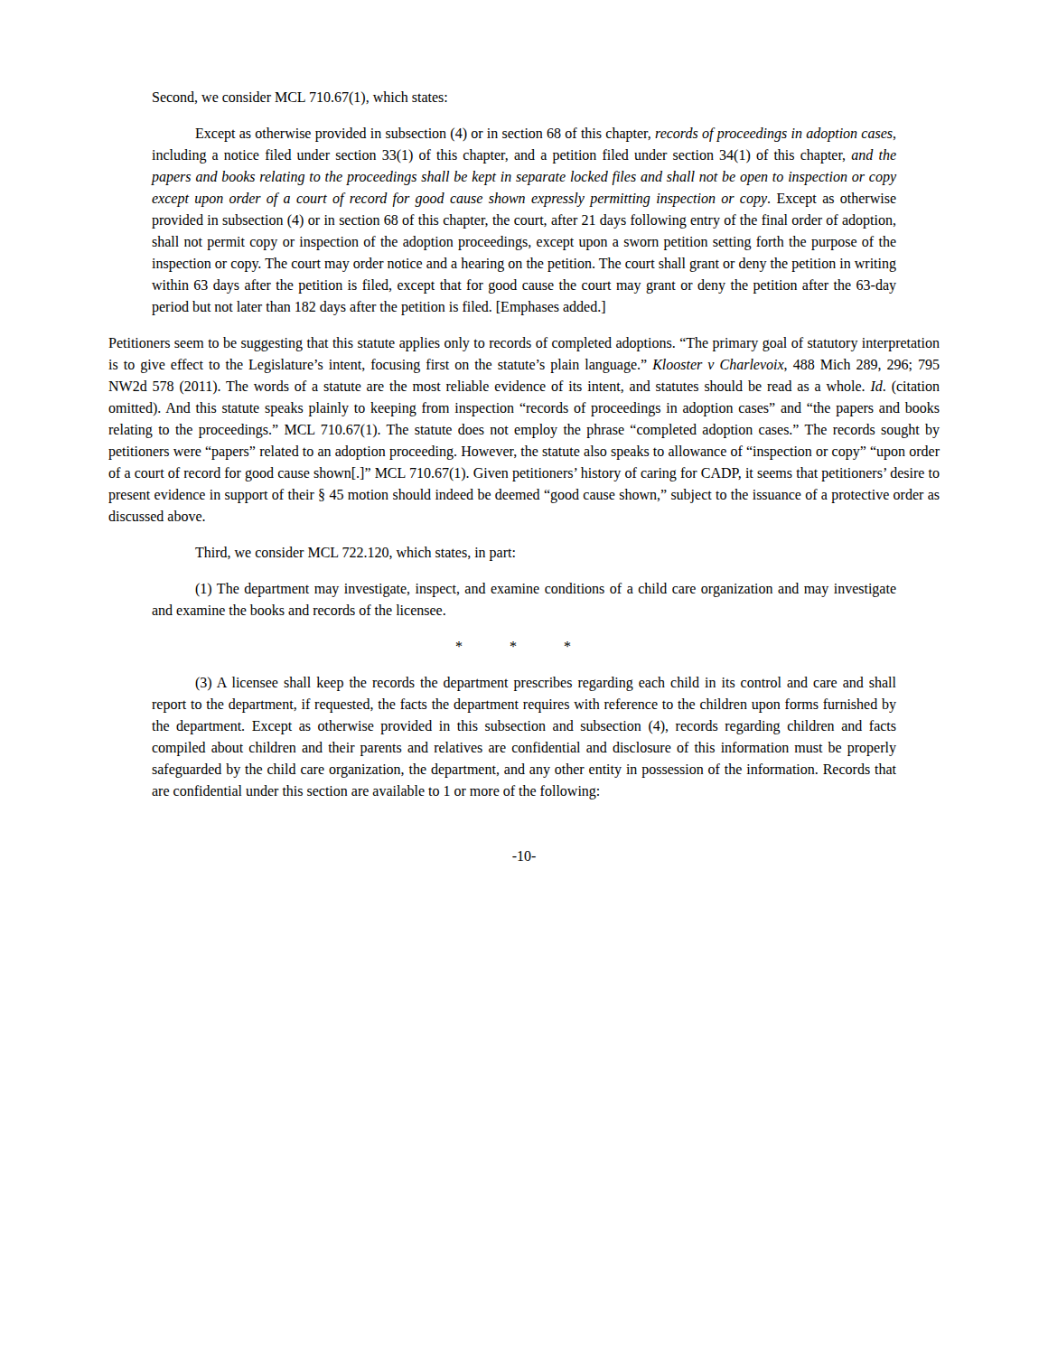Second, we consider MCL 710.67(1), which states:
Except as otherwise provided in subsection (4) or in section 68 of this chapter, records of proceedings in adoption cases, including a notice filed under section 33(1) of this chapter, and a petition filed under section 34(1) of this chapter, and the papers and books relating to the proceedings shall be kept in separate locked files and shall not be open to inspection or copy except upon order of a court of record for good cause shown expressly permitting inspection or copy. Except as otherwise provided in subsection (4) or in section 68 of this chapter, the court, after 21 days following entry of the final order of adoption, shall not permit copy or inspection of the adoption proceedings, except upon a sworn petition setting forth the purpose of the inspection or copy. The court may order notice and a hearing on the petition. The court shall grant or deny the petition in writing within 63 days after the petition is filed, except that for good cause the court may grant or deny the petition after the 63-day period but not later than 182 days after the petition is filed. [Emphases added.]
Petitioners seem to be suggesting that this statute applies only to records of completed adoptions. “The primary goal of statutory interpretation is to give effect to the Legislature’s intent, focusing first on the statute’s plain language.” Klooster v Charlevoix, 488 Mich 289, 296; 795 NW2d 578 (2011). The words of a statute are the most reliable evidence of its intent, and statutes should be read as a whole. Id. (citation omitted). And this statute speaks plainly to keeping from inspection “records of proceedings in adoption cases” and “the papers and books relating to the proceedings.” MCL 710.67(1). The statute does not employ the phrase “completed adoption cases.” The records sought by petitioners were “papers” related to an adoption proceeding. However, the statute also speaks to allowance of “inspection or copy” “upon order of a court of record for good cause shown[.]” MCL 710.67(1). Given petitioners’ history of caring for CADP, it seems that petitioners’ desire to present evidence in support of their § 45 motion should indeed be deemed “good cause shown,” subject to the issuance of a protective order as discussed above.
Third, we consider MCL 722.120, which states, in part:
(1) The department may investigate, inspect, and examine conditions of a child care organization and may investigate and examine the books and records of the licensee.
* * *
(3) A licensee shall keep the records the department prescribes regarding each child in its control and care and shall report to the department, if requested, the facts the department requires with reference to the children upon forms furnished by the department. Except as otherwise provided in this subsection and subsection (4), records regarding children and facts compiled about children and their parents and relatives are confidential and disclosure of this information must be properly safeguarded by the child care organization, the department, and any other entity in possession of the information. Records that are confidential under this section are available to 1 or more of the following:
-10-